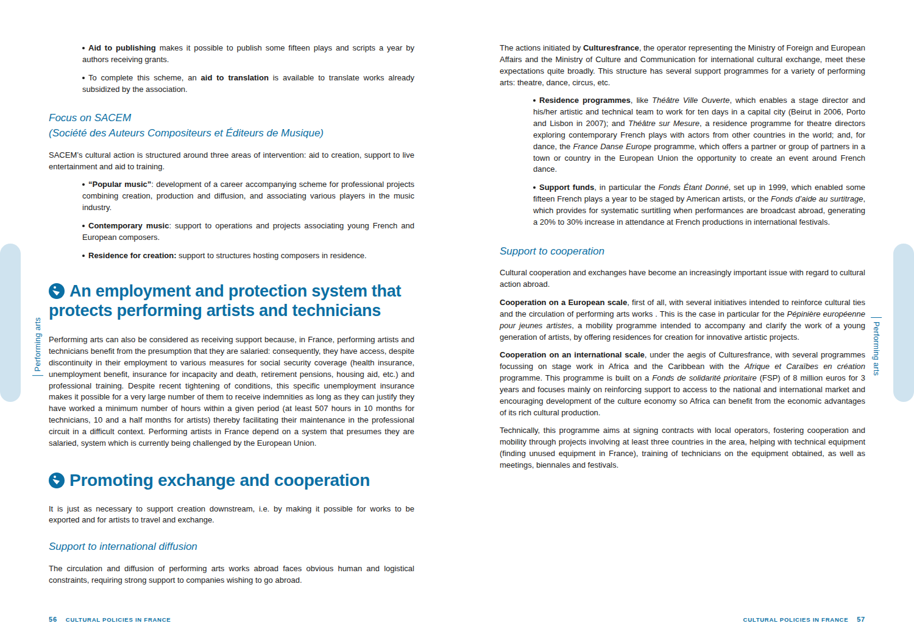Performing arts
Aid to publishing makes it possible to publish some fifteen plays and scripts a year by authors receiving grants.
To complete this scheme, an aid to translation is available to translate works already subsidized by the association.
Focus on SACEM
(Société des Auteurs Compositeurs et Éditeurs de Musique)
SACEM’s cultural action is structured around three areas of intervention: aid to creation, support to live entertainment and aid to training.
“Popular music”: development of a career accompanying scheme for professional projects combining creation, production and diffusion, and associating various players in the music industry.
Contemporary music: support to operations and projects associating young French and European composers.
Residence for creation: support to structures hosting composers in residence.
An employment and protection system that protects performing artists and technicians
Performing arts can also be considered as receiving support because, in France, performing artists and technicians benefit from the presumption that they are salaried: consequently, they have access, despite discontinuity in their employment to various measures for social security coverage (health insurance, unemployment benefit, insurance for incapacity and death, retirement pensions, housing aid, etc.) and professional training. Despite recent tightening of conditions, this specific unemployment insurance makes it possible for a very large number of them to receive indemnities as long as they can justify they have worked a minimum number of hours within a given period (at least 507 hours in 10 months for technicians, 10 and a half months for artists) thereby facilitating their maintenance in the professional circuit in a difficult context. Performing artists in France depend on a system that presumes they are salaried, system which is currently being challenged by the European Union.
Promoting exchange and cooperation
It is just as necessary to support creation downstream, i.e. by making it possible for works to be exported and for artists to travel and exchange.
Support to international diffusion
The circulation and diffusion of performing arts works abroad faces obvious human and logistical constraints, requiring strong support to companies wishing to go abroad.
56 CULTURAL POLICIES IN FRANCE
Performing arts
The actions initiated by Culturesfrance, the operator representing the Ministry of Foreign and European Affairs and the Ministry of Culture and Communication for international cultural exchange, meet these expectations quite broadly. This structure has several support programmes for a variety of performing arts: theatre, dance, circus, etc.
Residence programmes, like Théâtre Ville Ouverte, which enables a stage director and his/her artistic and technical team to work for ten days in a capital city (Beirut in 2006, Porto and Lisbon in 2007); and Théâtre sur Mesure, a residence programme for theatre directors exploring contemporary French plays with actors from other countries in the world; and, for dance, the France Danse Europe programme, which offers a partner or group of partners in a town or country in the European Union the opportunity to create an event around French dance.
Support funds, in particular the Fonds Étant Donné, set up in 1999, which enabled some fifteen French plays a year to be staged by American artists, or the Fonds d’aide au surtitrage, which provides for systematic surtitling when performances are broadcast abroad, generating a 20% to 30% increase in attendance at French productions in international festivals.
Support to cooperation
Cultural cooperation and exchanges have become an increasingly important issue with regard to cultural action abroad.
Cooperation on a European scale, first of all, with several initiatives intended to reinforce cultural ties and the circulation of performing arts works . This is the case in particular for the Pépinière européenne pour jeunes artistes, a mobility programme intended to accompany and clarify the work of a young generation of artists, by offering residences for creation for innovative artistic projects.
Cooperation on an international scale, under the aegis of Culturesfrance, with several programmes focussing on stage work in Africa and the Caribbean with the Afrique et Caraïbes en création programme. This programme is built on a Fonds de solidarité prioritaire (FSP) of 8 million euros for 3 years and focuses mainly on reinforcing support to access to the national and international market and encouraging development of the culture economy so Africa can benefit from the economic advantages of its rich cultural production.
Technically, this programme aims at signing contracts with local operators, fostering cooperation and mobility through projects involving at least three countries in the area, helping with technical equipment (finding unused equipment in France), training of technicians on the equipment obtained, as well as meetings, biennales and festivals.
CULTURAL POLICIES IN FRANCE 57